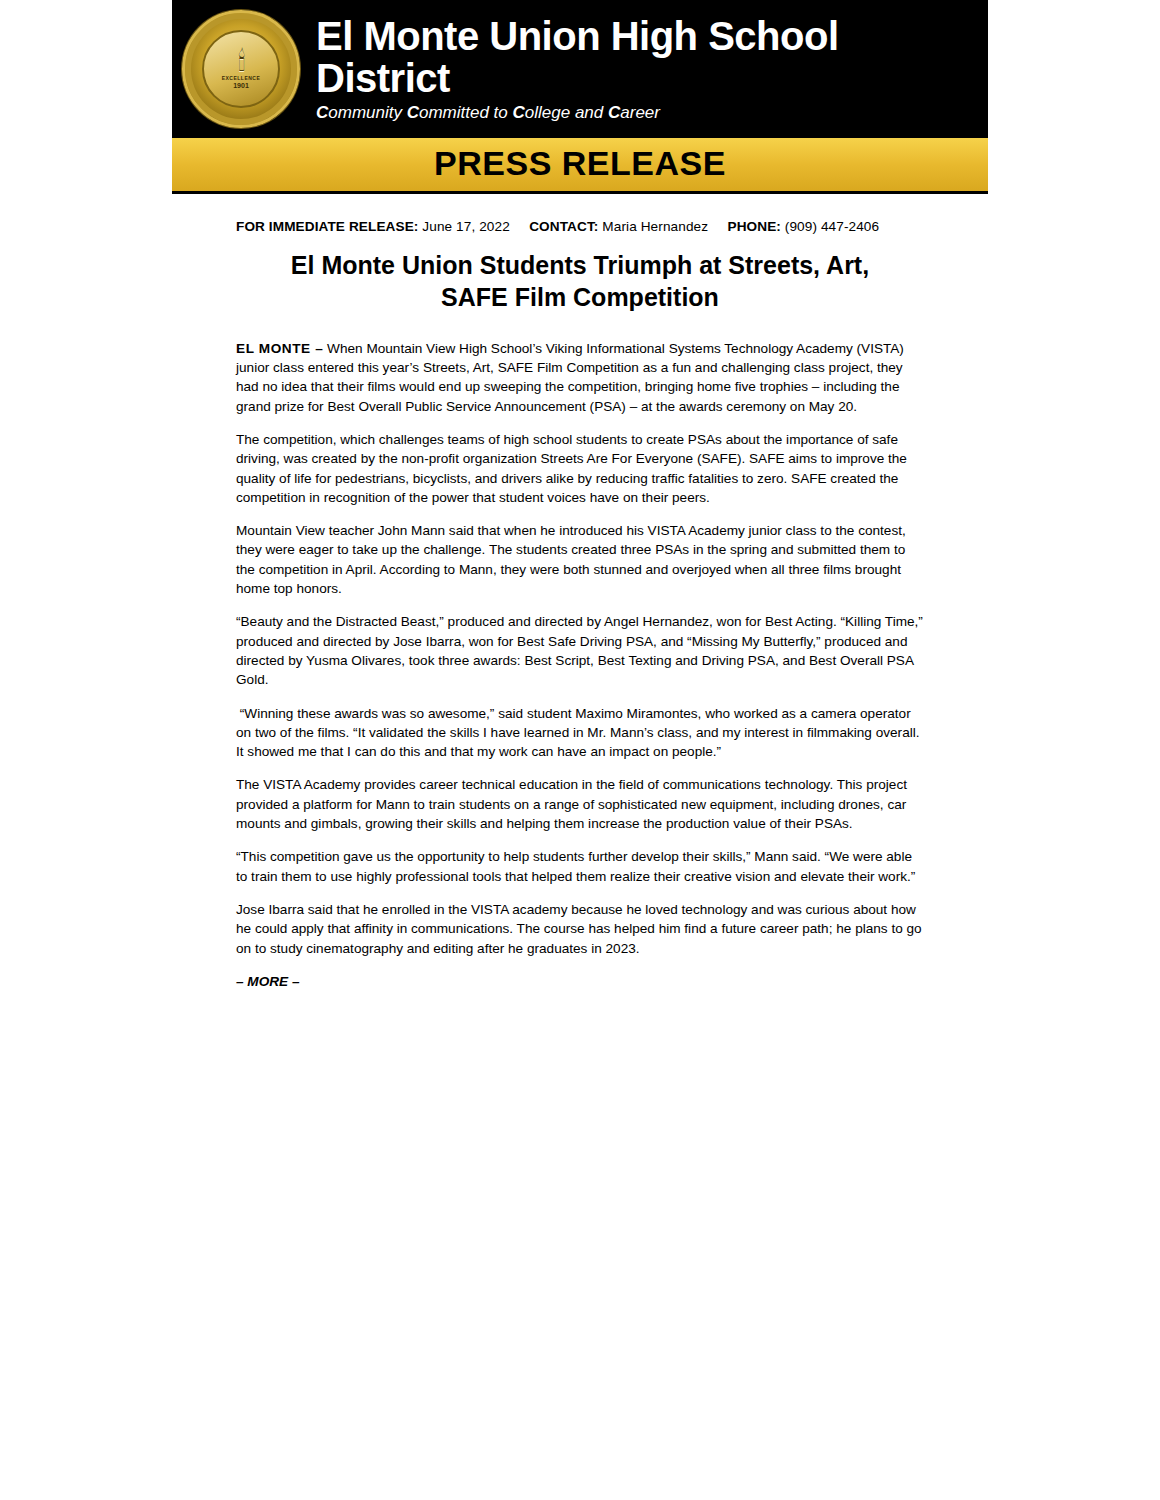🕯
EXCELLENCE
1901
El Monte Union High School District
Community Committed to College and Career
PRESS RELEASE
FOR IMMEDIATE RELEASE: June 17, 2022 CONTACT: Maria Hernandez PHONE: (909) 447-2406
El Monte Union Students Triumph at Streets, Art, SAFE Film Competition
EL MONTE – When Mountain View High School’s Viking Informational Systems Technology Academy (VISTA) junior class entered this year’s Streets, Art, SAFE Film Competition as a fun and challenging class project, they had no idea that their films would end up sweeping the competition, bringing home five trophies – including the grand prize for Best Overall Public Service Announcement (PSA) – at the awards ceremony on May 20.
The competition, which challenges teams of high school students to create PSAs about the importance of safe driving, was created by the non-profit organization Streets Are For Everyone (SAFE). SAFE aims to improve the quality of life for pedestrians, bicyclists, and drivers alike by reducing traffic fatalities to zero. SAFE created the competition in recognition of the power that student voices have on their peers.
Mountain View teacher John Mann said that when he introduced his VISTA Academy junior class to the contest, they were eager to take up the challenge. The students created three PSAs in the spring and submitted them to the competition in April. According to Mann, they were both stunned and overjoyed when all three films brought home top honors.
“Beauty and the Distracted Beast,” produced and directed by Angel Hernandez, won for Best Acting. “Killing Time,” produced and directed by Jose Ibarra, won for Best Safe Driving PSA, and “Missing My Butterfly,” produced and directed by Yusma Olivares, took three awards: Best Script, Best Texting and Driving PSA, and Best Overall PSA Gold.
“Winning these awards was so awesome,” said student Maximo Miramontes, who worked as a camera operator on two of the films. “It validated the skills I have learned in Mr. Mann’s class, and my interest in filmmaking overall. It showed me that I can do this and that my work can have an impact on people.”
The VISTA Academy provides career technical education in the field of communications technology. This project provided a platform for Mann to train students on a range of sophisticated new equipment, including drones, car mounts and gimbals, growing their skills and helping them increase the production value of their PSAs.
“This competition gave us the opportunity to help students further develop their skills,” Mann said. “We were able to train them to use highly professional tools that helped them realize their creative vision and elevate their work.”
Jose Ibarra said that he enrolled in the VISTA academy because he loved technology and was curious about how he could apply that affinity in communications. The course has helped him find a future career path; he plans to go on to study cinematography and editing after he graduates in 2023.
– MORE –